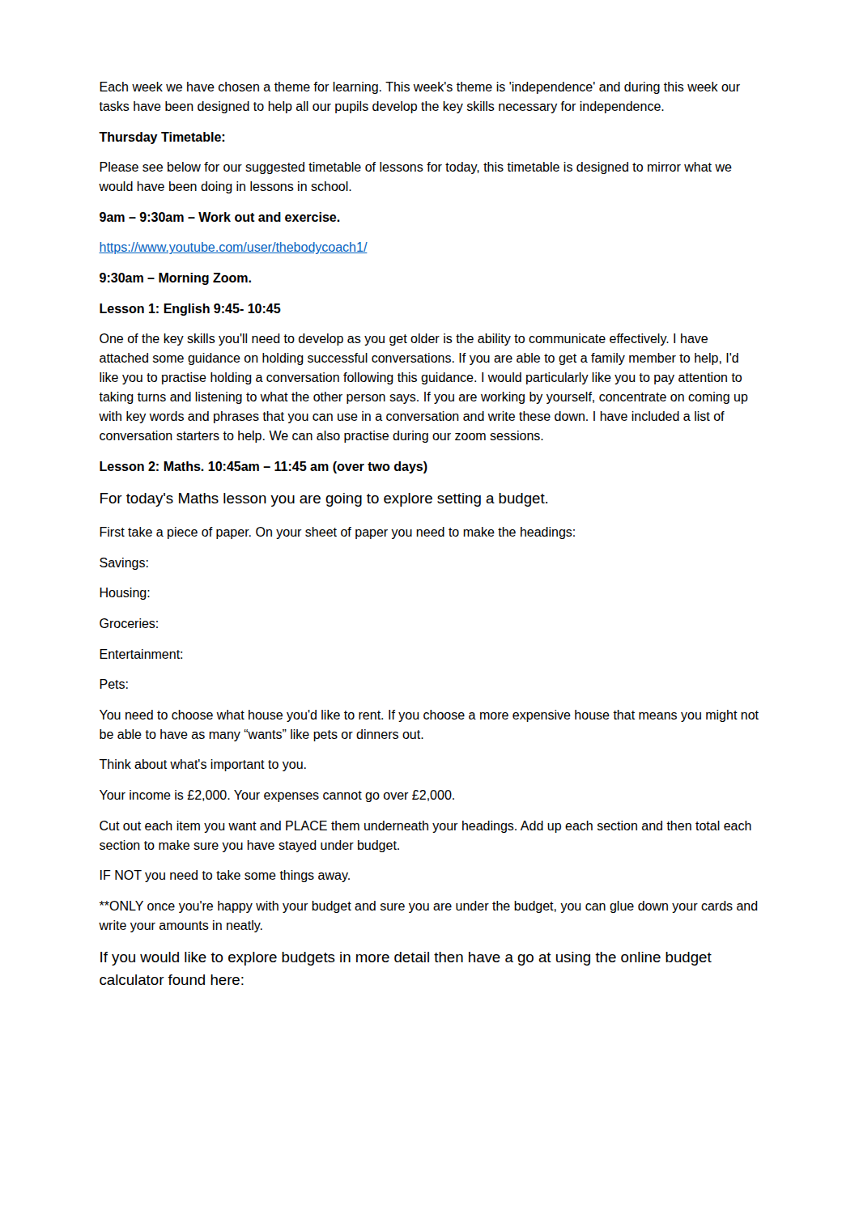Each week we have chosen a theme for learning. This week's theme is 'independence' and during this week our tasks have been designed to help all our pupils develop the key skills necessary for independence.
Thursday Timetable:
Please see below for our suggested timetable of lessons for today, this timetable is designed to mirror what we would have been doing in lessons in school.
9am – 9:30am – Work out and exercise.
https://www.youtube.com/user/thebodycoach1/
9:30am – Morning Zoom.
Lesson 1: English 9:45- 10:45
One of the key skills you'll need to develop as you get older is the ability to communicate effectively. I have attached some guidance on holding successful conversations. If you are able to get a family member to help, I'd like you to practise holding a conversation following this guidance. I would particularly like you to pay attention to taking turns and listening to what the other person says. If you are working by yourself, concentrate on coming up with key words and phrases that you can use in a conversation and write these down. I have included a list of conversation starters to help. We can also practise during our zoom sessions.
Lesson 2: Maths. 10:45am – 11:45 am (over two days)
For today's Maths lesson you are going to explore setting a budget.
First take a piece of paper. On your sheet of paper you need to make the headings:
Savings:
Housing:
Groceries:
Entertainment:
Pets:
You need to choose what house you'd like to rent. If you choose a more expensive house that means you might not be able to have as many “wants” like pets or dinners out.
Think about what's important to you.
Your income is £2,000. Your expenses cannot go over £2,000.
Cut out each item you want and PLACE them underneath your headings. Add up each section and then total each section to make sure you have stayed under budget.
IF NOT you need to take some things away.
**ONLY once you're happy with your budget and sure you are under the budget, you can glue down your cards and write your amounts in neatly.
If you would like to explore budgets in more detail then have a go at using the online budget calculator found here: